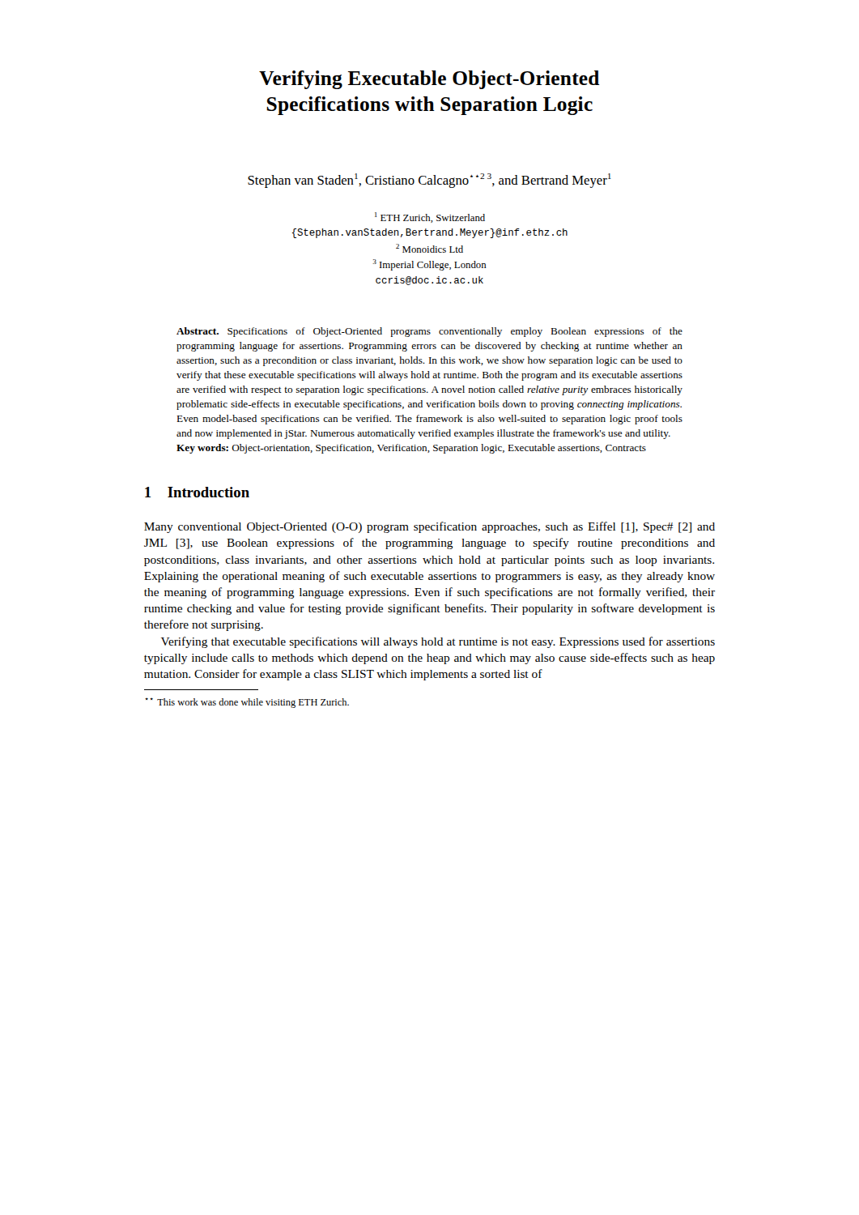Verifying Executable Object-Oriented
Specifications with Separation Logic
Stephan van Staden1, Cristiano Calcagno⋆⋆2 3, and Bertrand Meyer1
1 ETH Zurich, Switzerland
{Stephan.vanStaden,Bertrand.Meyer}@inf.ethz.ch
2 Monoidics Ltd
3 Imperial College, London
ccris@doc.ic.ac.uk
Abstract. Specifications of Object-Oriented programs conventionally employ Boolean expressions of the programming language for assertions. Programming errors can be discovered by checking at runtime whether an assertion, such as a precondition or class invariant, holds. In this work, we show how separation logic can be used to verify that these executable specifications will always hold at runtime. Both the program and its executable assertions are verified with respect to separation logic specifications. A novel notion called relative purity embraces historically problematic side-effects in executable specifications, and verification boils down to proving connecting implications. Even model-based specifications can be verified. The framework is also well-suited to separation logic proof tools and now implemented in jStar. Numerous automatically verified examples illustrate the framework's use and utility.
Key words: Object-orientation, Specification, Verification, Separation logic, Executable assertions, Contracts
1 Introduction
Many conventional Object-Oriented (O-O) program specification approaches, such as Eiffel [1], Spec# [2] and JML [3], use Boolean expressions of the programming language to specify routine preconditions and postconditions, class invariants, and other assertions which hold at particular points such as loop invariants. Explaining the operational meaning of such executable assertions to programmers is easy, as they already know the meaning of programming language expressions. Even if such specifications are not formally verified, their runtime checking and value for testing provide significant benefits. Their popularity in software development is therefore not surprising.
Verifying that executable specifications will always hold at runtime is not easy. Expressions used for assertions typically include calls to methods which depend on the heap and which may also cause side-effects such as heap mutation. Consider for example a class SLIST which implements a sorted list of
⋆⋆ This work was done while visiting ETH Zurich.